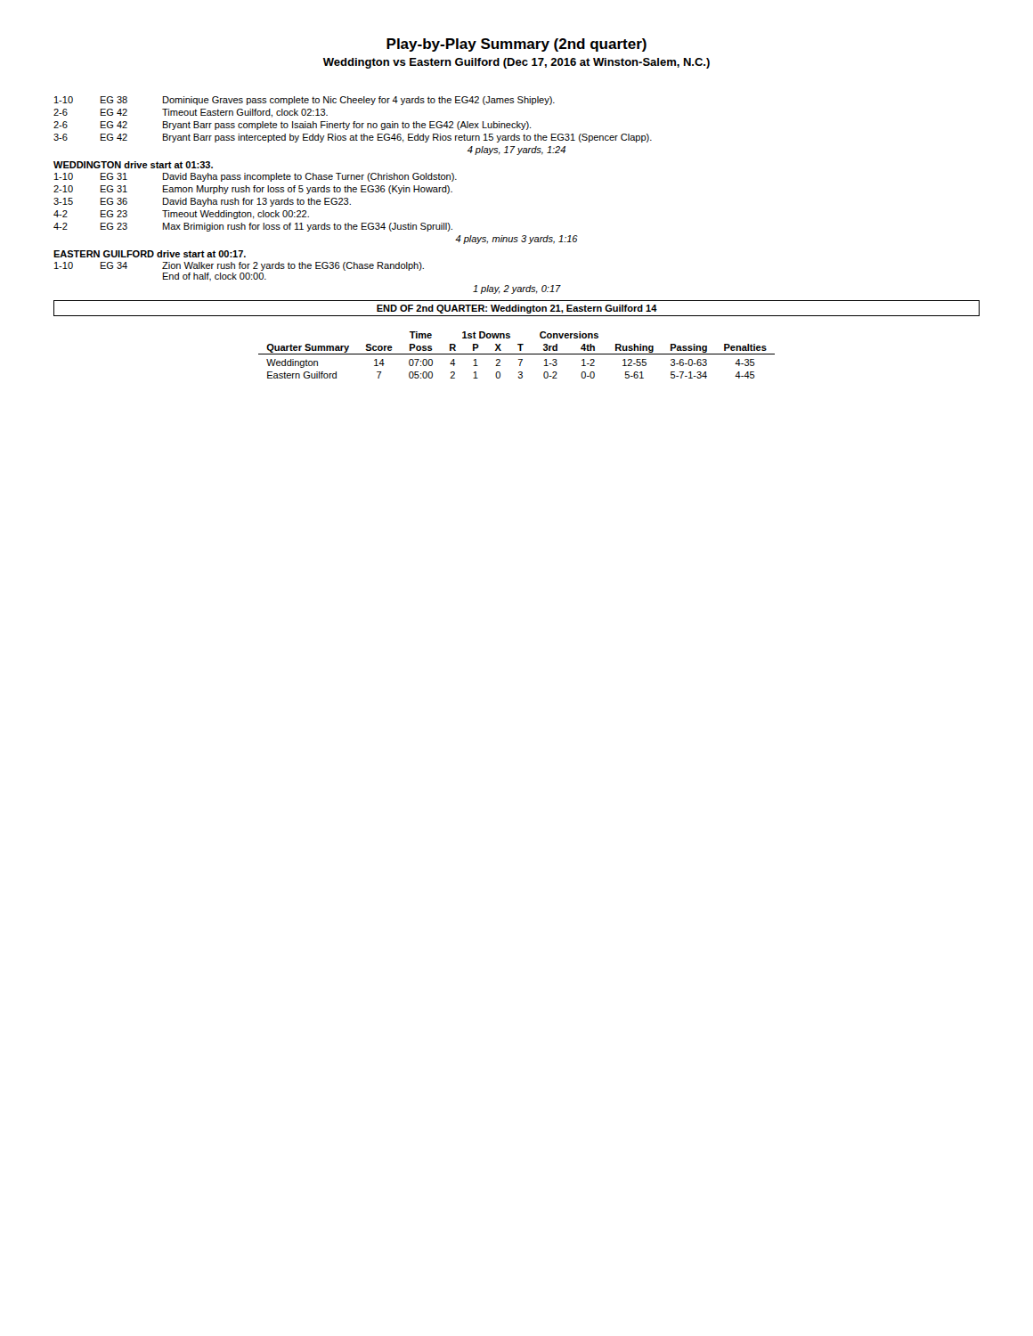Play-by-Play Summary (2nd quarter)
Weddington vs Eastern Guilford (Dec 17, 2016 at Winston-Salem, N.C.)
| 1-10 | EG 38 | Dominique Graves pass complete to Nic Cheeley for 4 yards to the EG42 (James Shipley). |
| 2-6 | EG 42 | Timeout Eastern Guilford, clock 02:13. |
| 2-6 | EG 42 | Bryant Barr pass complete to Isaiah Finerty for no gain to the EG42 (Alex Lubinecky). |
| 3-6 | EG 42 | Bryant Barr pass intercepted by Eddy Rios at the EG46, Eddy Rios return 15 yards to the EG31 (Spencer Clapp). |
4 plays, 17 yards, 1:24
WEDDINGTON drive start at 01:33.
| 1-10 | EG 31 | David Bayha pass incomplete to Chase Turner (Chrishon Goldston). |
| 2-10 | EG 31 | Eamon Murphy rush for loss of 5 yards to the EG36 (Kyin Howard). |
| 3-15 | EG 36 | David Bayha rush for 13 yards to the EG23. |
| 4-2 | EG 23 | Timeout Weddington, clock 00:22. |
| 4-2 | EG 23 | Max Brimigion rush for loss of 11 yards to the EG34 (Justin Spruill). |
4 plays, minus 3 yards, 1:16
EASTERN GUILFORD drive start at 00:17.
| 1-10 | EG 34 | Zion Walker rush for 2 yards to the EG36 (Chase Randolph). End of half, clock 00:00. |
1 play, 2 yards, 0:17
END OF 2nd QUARTER: Weddington 21, Eastern Guilford 14
| | | Time | 1st Downs | Conversions | | | |
| --- | --- | --- | --- | --- | --- | --- | --- |
| Quarter Summary | Score | Poss | R | P | X | T | 3rd | 4th | Rushing | Passing | Penalties |
| Weddington | 14 | 07:00 | 4 | 1 | 2 | 7 | 1-3 | 1-2 | 12-55 | 3-6-0-63 | 4-35 |
| Eastern Guilford | 7 | 05:00 | 2 | 1 | 0 | 3 | 0-2 | 0-0 | 5-61 | 5-7-1-34 | 4-45 |